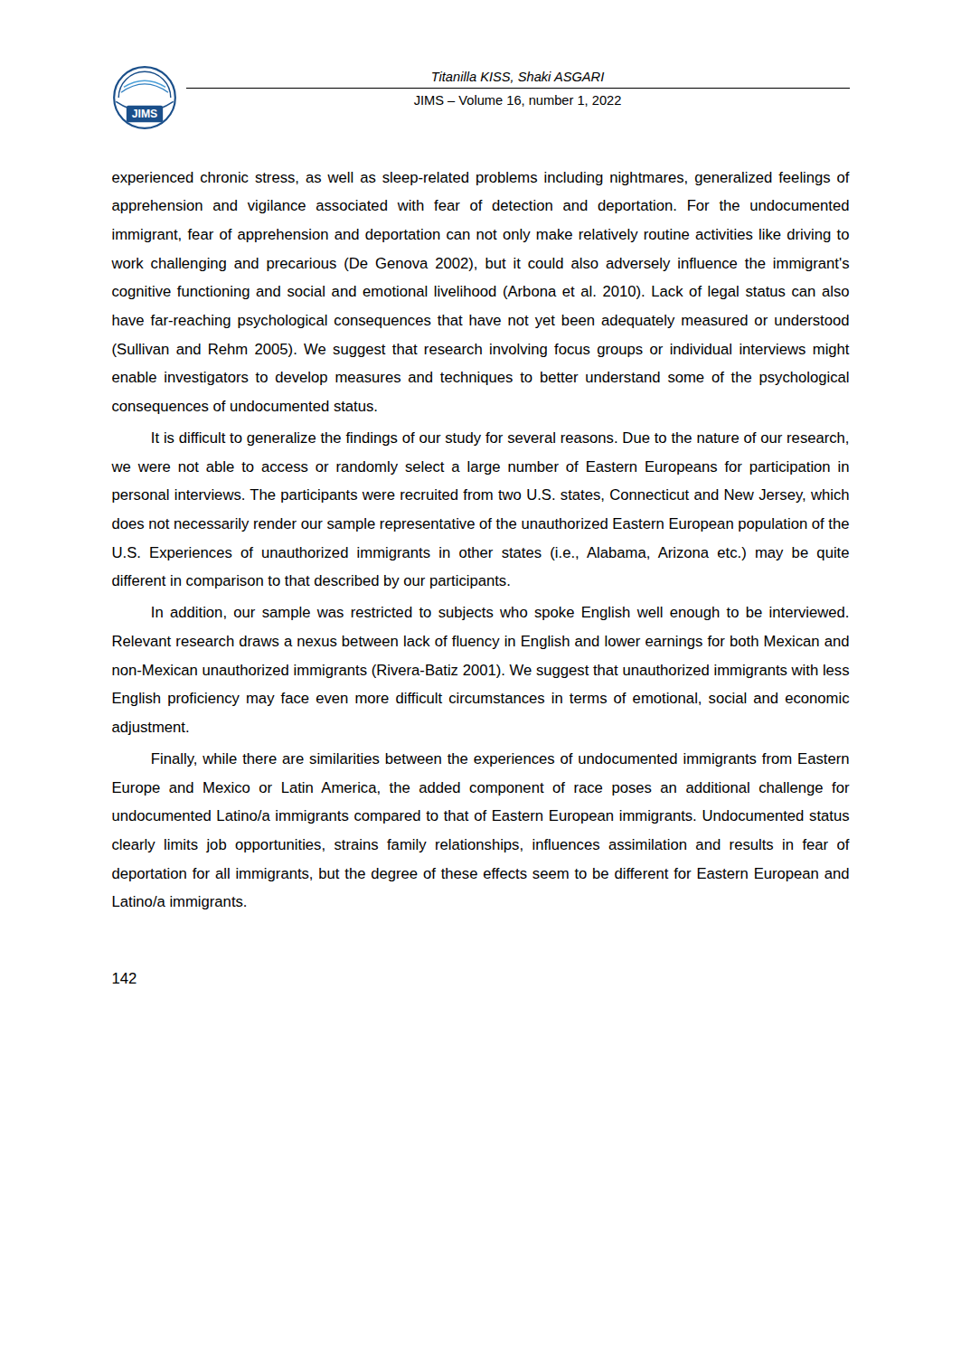JIMS
Titanilla KISS, Shaki ASGARI
JIMS – Volume 16, number 1, 2022
experienced chronic stress, as well as sleep-related problems including nightmares, generalized feelings of apprehension and vigilance associated with fear of detection and deportation. For the undocumented immigrant, fear of apprehension and deportation can not only make relatively routine activities like driving to work challenging and precarious (De Genova 2002), but it could also adversely influence the immigrant's cognitive functioning and social and emotional livelihood (Arbona et al. 2010). Lack of legal status can also have far-reaching psychological consequences that have not yet been adequately measured or understood (Sullivan and Rehm 2005). We suggest that research involving focus groups or individual interviews might enable investigators to develop measures and techniques to better understand some of the psychological consequences of undocumented status.
It is difficult to generalize the findings of our study for several reasons. Due to the nature of our research, we were not able to access or randomly select a large number of Eastern Europeans for participation in personal interviews. The participants were recruited from two U.S. states, Connecticut and New Jersey, which does not necessarily render our sample representative of the unauthorized Eastern European population of the U.S. Experiences of unauthorized immigrants in other states (i.e., Alabama, Arizona etc.) may be quite different in comparison to that described by our participants.
In addition, our sample was restricted to subjects who spoke English well enough to be interviewed. Relevant research draws a nexus between lack of fluency in English and lower earnings for both Mexican and non-Mexican unauthorized immigrants (Rivera-Batiz 2001). We suggest that unauthorized immigrants with less English proficiency may face even more difficult circumstances in terms of emotional, social and economic adjustment.
Finally, while there are similarities between the experiences of undocumented immigrants from Eastern Europe and Mexico or Latin America, the added component of race poses an additional challenge for undocumented Latino/a immigrants compared to that of Eastern European immigrants. Undocumented status clearly limits job opportunities, strains family relationships, influences assimilation and results in fear of deportation for all immigrants, but the degree of these effects seem to be different for Eastern European and Latino/a immigrants.
142